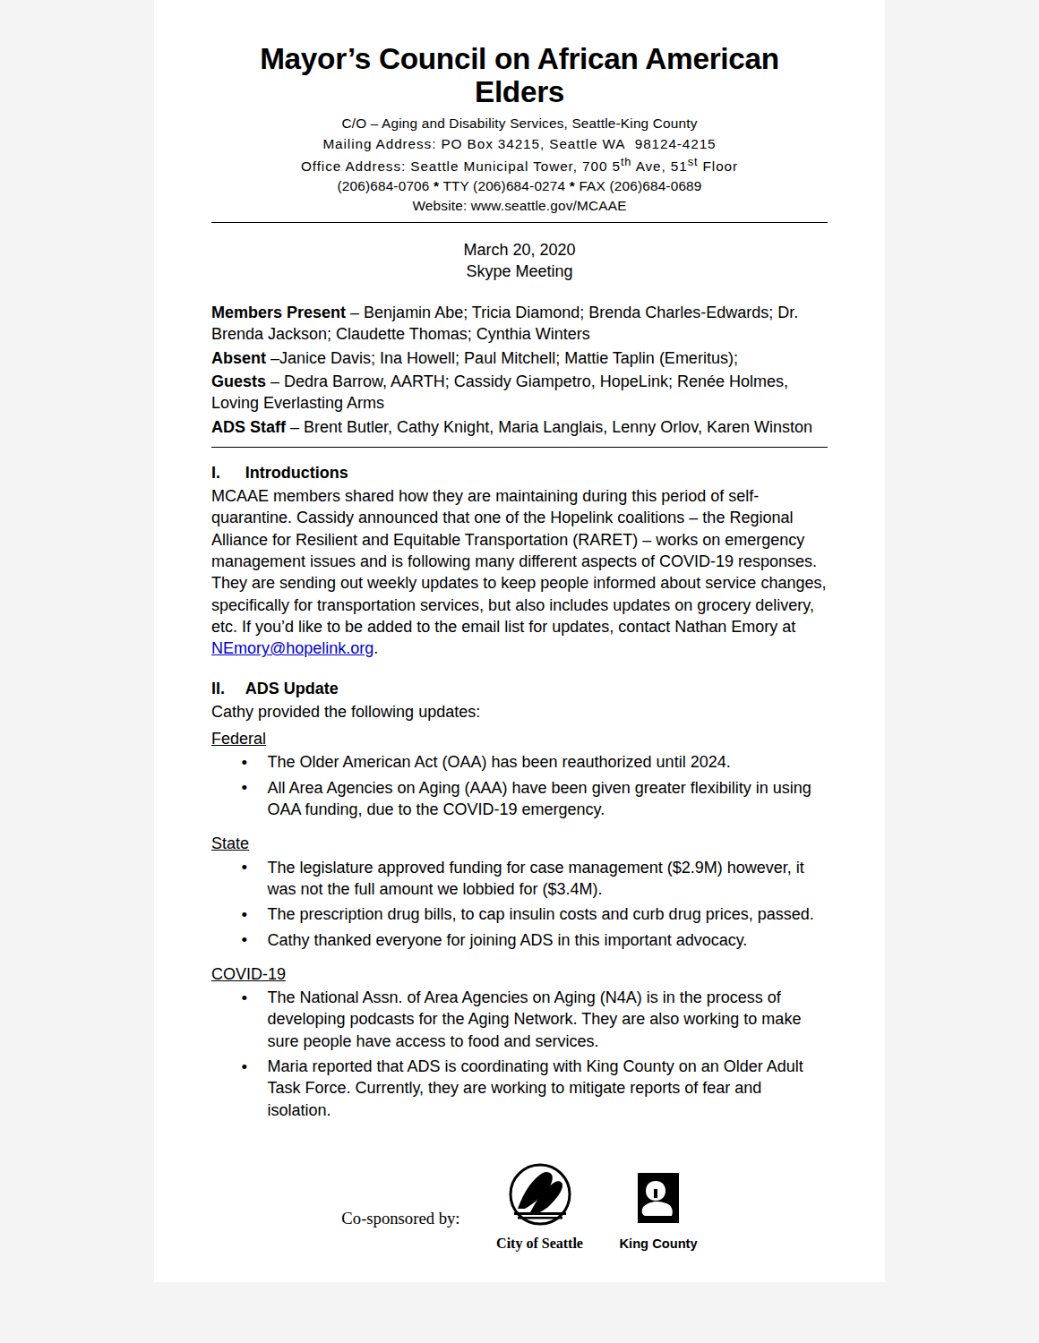Mayor’s Council on African American Elders
C/O – Aging and Disability Services, Seattle-King County
Mailing Address: PO Box 34215, Seattle WA 98124-4215
Office Address: Seattle Municipal Tower, 700 5th Ave, 51st Floor
(206)684-0706 * TTY (206)684-0274 * FAX (206)684-0689
Website: www.seattle.gov/MCAAE
March 20, 2020
Skype Meeting
Members Present – Benjamin Abe; Tricia Diamond; Brenda Charles-Edwards; Dr. Brenda Jackson; Claudette Thomas; Cynthia Winters
Absent –Janice Davis; Ina Howell; Paul Mitchell; Mattie Taplin (Emeritus);
Guests – Dedra Barrow, AARTH; Cassidy Giampetro, HopeLink; Renée Holmes, Loving Everlasting Arms
ADS Staff – Brent Butler, Cathy Knight, Maria Langlais, Lenny Orlov, Karen Winston
I. Introductions
MCAAE members shared how they are maintaining during this period of self-quarantine. Cassidy announced that one of the Hopelink coalitions – the Regional Alliance for Resilient and Equitable Transportation (RARET) – works on emergency management issues and is following many different aspects of COVID-19 responses. They are sending out weekly updates to keep people informed about service changes, specifically for transportation services, but also includes updates on grocery delivery, etc. If you’d like to be added to the email list for updates, contact Nathan Emory at NEmory@hopelink.org.
II. ADS Update
Cathy provided the following updates:
Federal
The Older American Act (OAA) has been reauthorized until 2024.
All Area Agencies on Aging (AAA) have been given greater flexibility in using OAA funding, due to the COVID-19 emergency.
State
The legislature approved funding for case management ($2.9M) however, it was not the full amount we lobbied for ($3.4M).
The prescription drug bills, to cap insulin costs and curb drug prices, passed.
Cathy thanked everyone for joining ADS in this important advocacy.
COVID-19
The National Assn. of Area Agencies on Aging (N4A) is in the process of developing podcasts for the Aging Network. They are also working to make sure people have access to food and services.
Maria reported that ADS is coordinating with King County on an Older Adult Task Force. Currently, they are working to mitigate reports of fear and isolation.
Co-sponsored by:
City of Seattle
King County